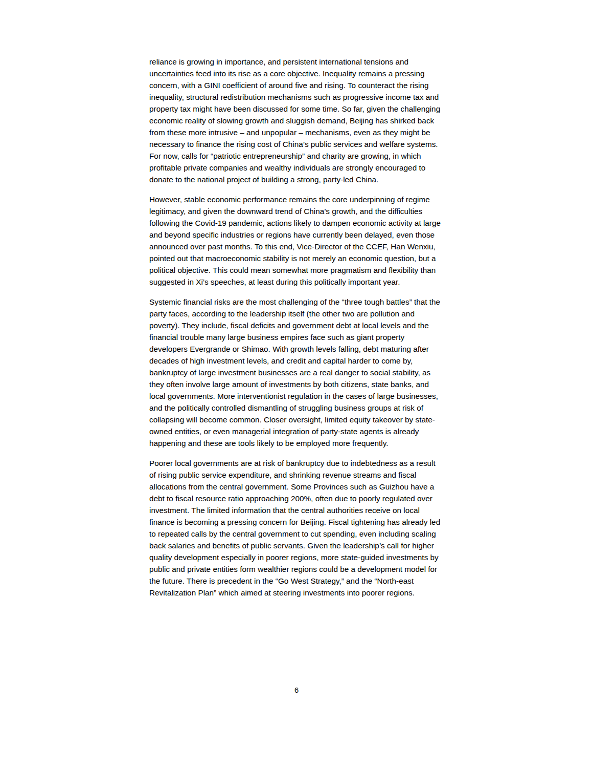reliance is growing in importance, and persistent international tensions and uncertainties feed into its rise as a core objective. Inequality remains a pressing concern, with a GINI coefficient of around five and rising. To counteract the rising inequality, structural redistribution mechanisms such as progressive income tax and property tax might have been discussed for some time. So far, given the challenging economic reality of slowing growth and sluggish demand, Beijing has shirked back from these more intrusive – and unpopular – mechanisms, even as they might be necessary to finance the rising cost of China’s public services and welfare systems. For now, calls for “patriotic entrepreneurship” and charity are growing, in which profitable private companies and wealthy individuals are strongly encouraged to donate to the national project of building a strong, party-led China.
However, stable economic performance remains the core underpinning of regime legitimacy, and given the downward trend of China’s growth, and the difficulties following the Covid-19 pandemic, actions likely to dampen economic activity at large and beyond specific industries or regions have currently been delayed, even those announced over past months. To this end, Vice-Director of the CCEF, Han Wenxiu, pointed out that macroeconomic stability is not merely an economic question, but a political objective. This could mean somewhat more pragmatism and flexibility than suggested in Xi’s speeches, at least during this politically important year.
Systemic financial risks are the most challenging of the “three tough battles” that the party faces, according to the leadership itself (the other two are pollution and poverty). They include, fiscal deficits and government debt at local levels and the financial trouble many large business empires face such as giant property developers Evergrande or Shimao. With growth levels falling, debt maturing after decades of high investment levels, and credit and capital harder to come by, bankruptcy of large investment businesses are a real danger to social stability, as they often involve large amount of investments by both citizens, state banks, and local governments. More interventionist regulation in the cases of large businesses, and the politically controlled dismantling of struggling business groups at risk of collapsing will become common. Closer oversight, limited equity takeover by state-owned entities, or even managerial integration of party-state agents is already happening and these are tools likely to be employed more frequently.
Poorer local governments are at risk of bankruptcy due to indebtedness as a result of rising public service expenditure, and shrinking revenue streams and fiscal allocations from the central government. Some Provinces such as Guizhou have a debt to fiscal resource ratio approaching 200%, often due to poorly regulated over investment. The limited information that the central authorities receive on local finance is becoming a pressing concern for Beijing. Fiscal tightening has already led to repeated calls by the central government to cut spending, even including scaling back salaries and benefits of public servants. Given the leadership’s call for higher quality development especially in poorer regions, more state-guided investments by public and private entities form wealthier regions could be a development model for the future. There is precedent in the “Go West Strategy,” and the “North-east Revitalization Plan” which aimed at steering investments into poorer regions.
6